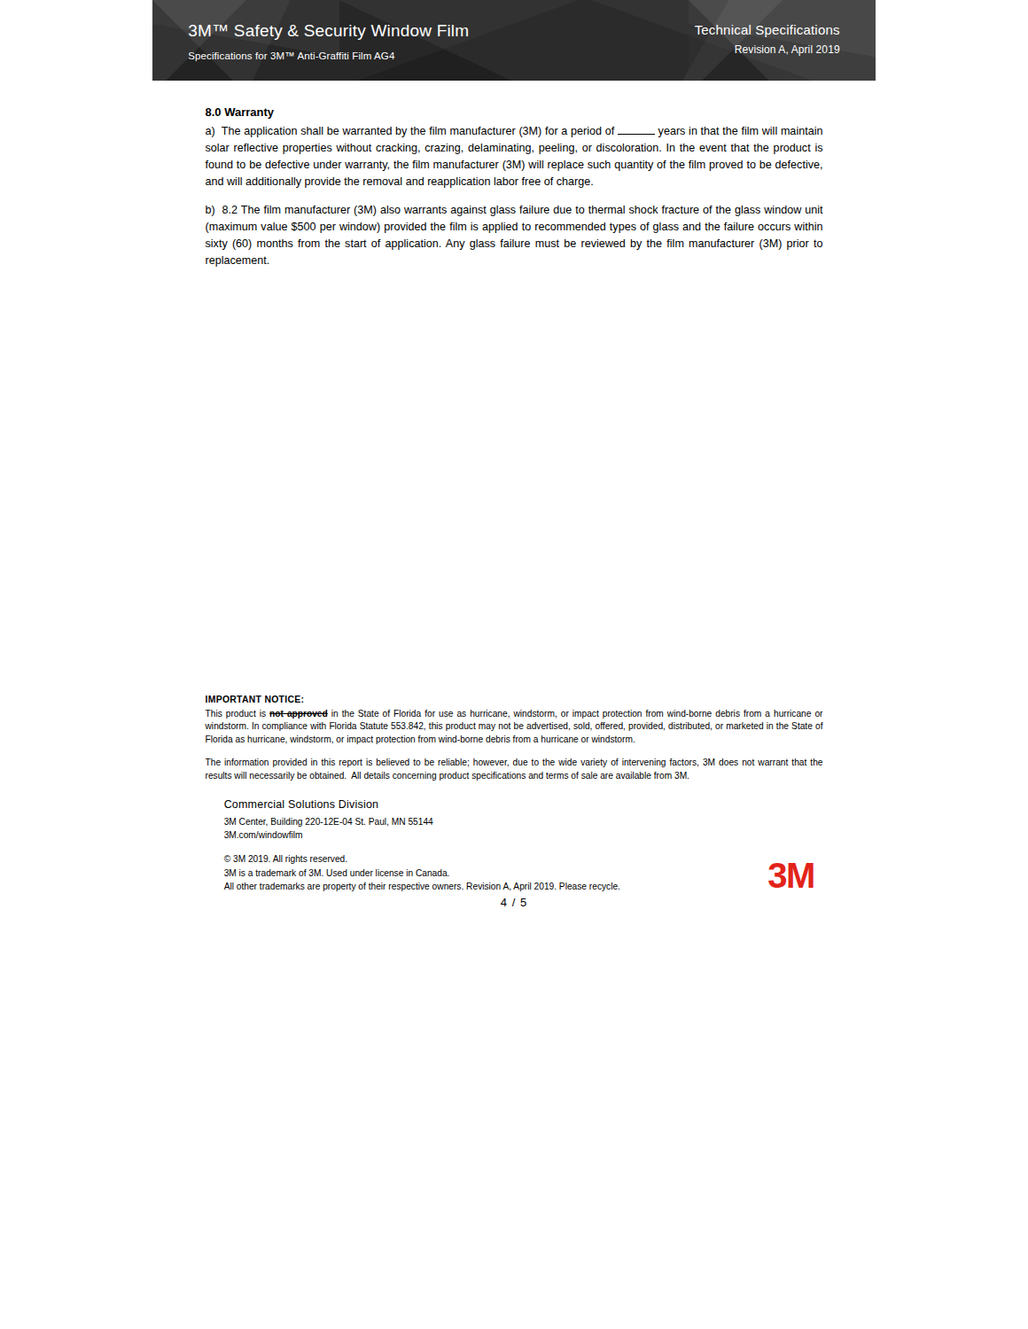3M™ Safety & Security Window Film
Specifications for 3M™ Anti-Graffiti Film AG4
Technical Specifications
Revision A, April 2019
8.0 Warranty
a) The application shall be warranted by the film manufacturer (3M) for a period of years in that the film will maintain solar reflective properties without cracking, crazing, delaminating, peeling, or discoloration. In the event that the product is found to be defective under warranty, the film manufacturer (3M) will replace such quantity of the film proved to be defective, and will additionally provide the removal and reapplication labor free of charge.
b) 8.2 The film manufacturer (3M) also warrants against glass failure due to thermal shock fracture of the glass window unit (maximum value $500 per window) provided the film is applied to recommended types of glass and the failure occurs within sixty (60) months from the start of application. Any glass failure must be reviewed by the film manufacturer (3M) prior to replacement.
IMPORTANT NOTICE:
This product is not approved in the State of Florida for use as hurricane, windstorm, or impact protection from wind-borne debris from a hurricane or windstorm. In compliance with Florida Statute 553.842, this product may not be advertised, sold, offered, provided, distributed, or marketed in the State of Florida as hurricane, windstorm, or impact protection from wind-borne debris from a hurricane or windstorm.
The information provided in this report is believed to be reliable; however, due to the wide variety of intervening factors, 3M does not warrant that the results will necessarily be obtained. All details concerning product specifications and terms of sale are available from 3M.
Commercial Solutions Division
3M Center, Building 220-12E-04 St. Paul, MN 55144
3M.com/windowfilm
© 3M 2019. All rights reserved.
3M is a trademark of 3M. Used under license in Canada.
All other trademarks are property of their respective owners. Revision A, April 2019. Please recycle.
3M
4 / 5